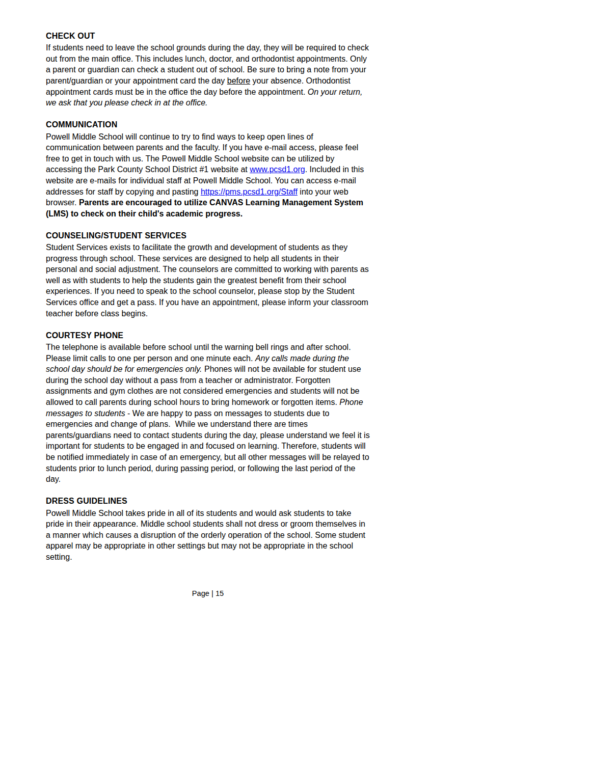Check Out
If students need to leave the school grounds during the day, they will be required to check out from the main office. This includes lunch, doctor, and orthodontist appointments. Only a parent or guardian can check a student out of school. Be sure to bring a note from your parent/guardian or your appointment card the day before your absence. Orthodontist appointment cards must be in the office the day before the appointment. On your return, we ask that you please check in at the office.
Communication
Powell Middle School will continue to try to find ways to keep open lines of communication between parents and the faculty. If you have e-mail access, please feel free to get in touch with us. The Powell Middle School website can be utilized by accessing the Park County School District #1 website at www.pcsd1.org. Included in this website are e-mails for individual staff at Powell Middle School. You can access e-mail addresses for staff by copying and pasting https://pms.pcsd1.org/Staff into your web browser. Parents are encouraged to utilize CANVAS Learning Management System (LMS) to check on their child's academic progress.
Counseling/Student Services
Student Services exists to facilitate the growth and development of students as they progress through school. These services are designed to help all students in their personal and social adjustment. The counselors are committed to working with parents as well as with students to help the students gain the greatest benefit from their school experiences. If you need to speak to the school counselor, please stop by the Student Services office and get a pass. If you have an appointment, please inform your classroom teacher before class begins.
Courtesy Phone
The telephone is available before school until the warning bell rings and after school. Please limit calls to one per person and one minute each. Any calls made during the school day should be for emergencies only. Phones will not be available for student use during the school day without a pass from a teacher or administrator. Forgotten assignments and gym clothes are not considered emergencies and students will not be allowed to call parents during school hours to bring homework or forgotten items. Phone messages to students - We are happy to pass on messages to students due to emergencies and change of plans. While we understand there are times parents/guardians need to contact students during the day, please understand we feel it is important for students to be engaged in and focused on learning. Therefore, students will be notified immediately in case of an emergency, but all other messages will be relayed to students prior to lunch period, during passing period, or following the last period of the day.
Dress Guidelines
Powell Middle School takes pride in all of its students and would ask students to take pride in their appearance. Middle school students shall not dress or groom themselves in a manner which causes a disruption of the orderly operation of the school. Some student apparel may be appropriate in other settings but may not be appropriate in the school setting.
Page | 15